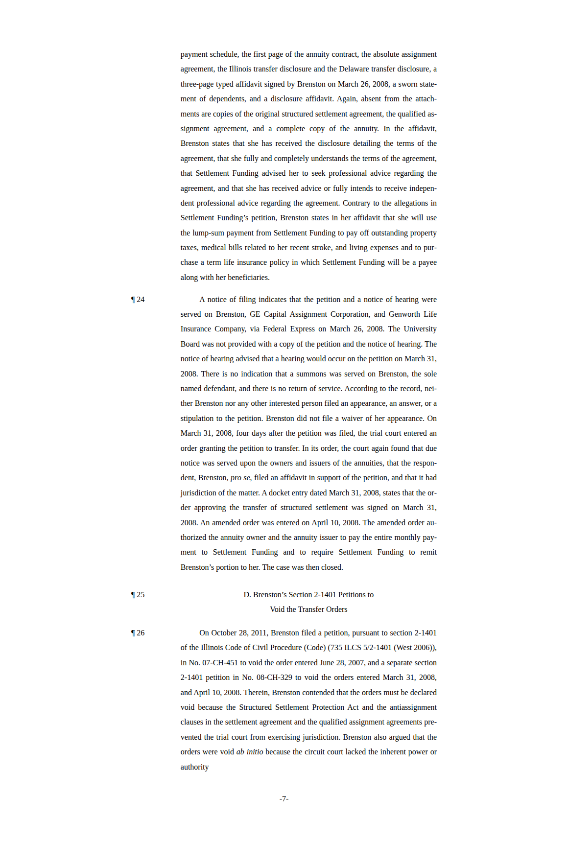payment schedule, the first page of the annuity contract, the absolute assignment agreement, the Illinois transfer disclosure and the Delaware transfer disclosure, a three-page typed affidavit signed by Brenston on March 26, 2008, a sworn statement of dependents, and a disclosure affidavit. Again, absent from the attachments are copies of the original structured settlement agreement, the qualified assignment agreement, and a complete copy of the annuity. In the affidavit, Brenston states that she has received the disclosure detailing the terms of the agreement, that she fully and completely understands the terms of the agreement, that Settlement Funding advised her to seek professional advice regarding the agreement, and that she has received advice or fully intends to receive independent professional advice regarding the agreement. Contrary to the allegations in Settlement Funding’s petition, Brenston states in her affidavit that she will use the lump-sum payment from Settlement Funding to pay off outstanding property taxes, medical bills related to her recent stroke, and living expenses and to purchase a term life insurance policy in which Settlement Funding will be a payee along with her beneficiaries.
¶ 24
A notice of filing indicates that the petition and a notice of hearing were served on Brenston, GE Capital Assignment Corporation, and Genworth Life Insurance Company, via Federal Express on March 26, 2008. The University Board was not provided with a copy of the petition and the notice of hearing. The notice of hearing advised that a hearing would occur on the petition on March 31, 2008. There is no indication that a summons was served on Brenston, the sole named defendant, and there is no return of service. According to the record, neither Brenston nor any other interested person filed an appearance, an answer, or a stipulation to the petition. Brenston did not file a waiver of her appearance. On March 31, 2008, four days after the petition was filed, the trial court entered an order granting the petition to transfer. In its order, the court again found that due notice was served upon the owners and issuers of the annuities, that the respondent, Brenston, pro se, filed an affidavit in support of the petition, and that it had jurisdiction of the matter. A docket entry dated March 31, 2008, states that the order approving the transfer of structured settlement was signed on March 31, 2008. An amended order was entered on April 10, 2008. The amended order authorized the annuity owner and the annuity issuer to pay the entire monthly payment to Settlement Funding and to require Settlement Funding to remit Brenston’s portion to her. The case was then closed.
¶ 25
D. Brenston’s Section 2-1401 Petitions to Void the Transfer Orders
¶ 26
On October 28, 2011, Brenston filed a petition, pursuant to section 2-1401 of the Illinois Code of Civil Procedure (Code) (735 ILCS 5/2-1401 (West 2006)), in No. 07-CH-451 to void the order entered June 28, 2007, and a separate section 2-1401 petition in No. 08-CH-329 to void the orders entered March 31, 2008, and April 10, 2008. Therein, Brenston contended that the orders must be declared void because the Structured Settlement Protection Act and the antiassignment clauses in the settlement agreement and the qualified assignment agreements prevented the trial court from exercising jurisdiction. Brenston also argued that the orders were void ab initio because the circuit court lacked the inherent power or authority
-7-